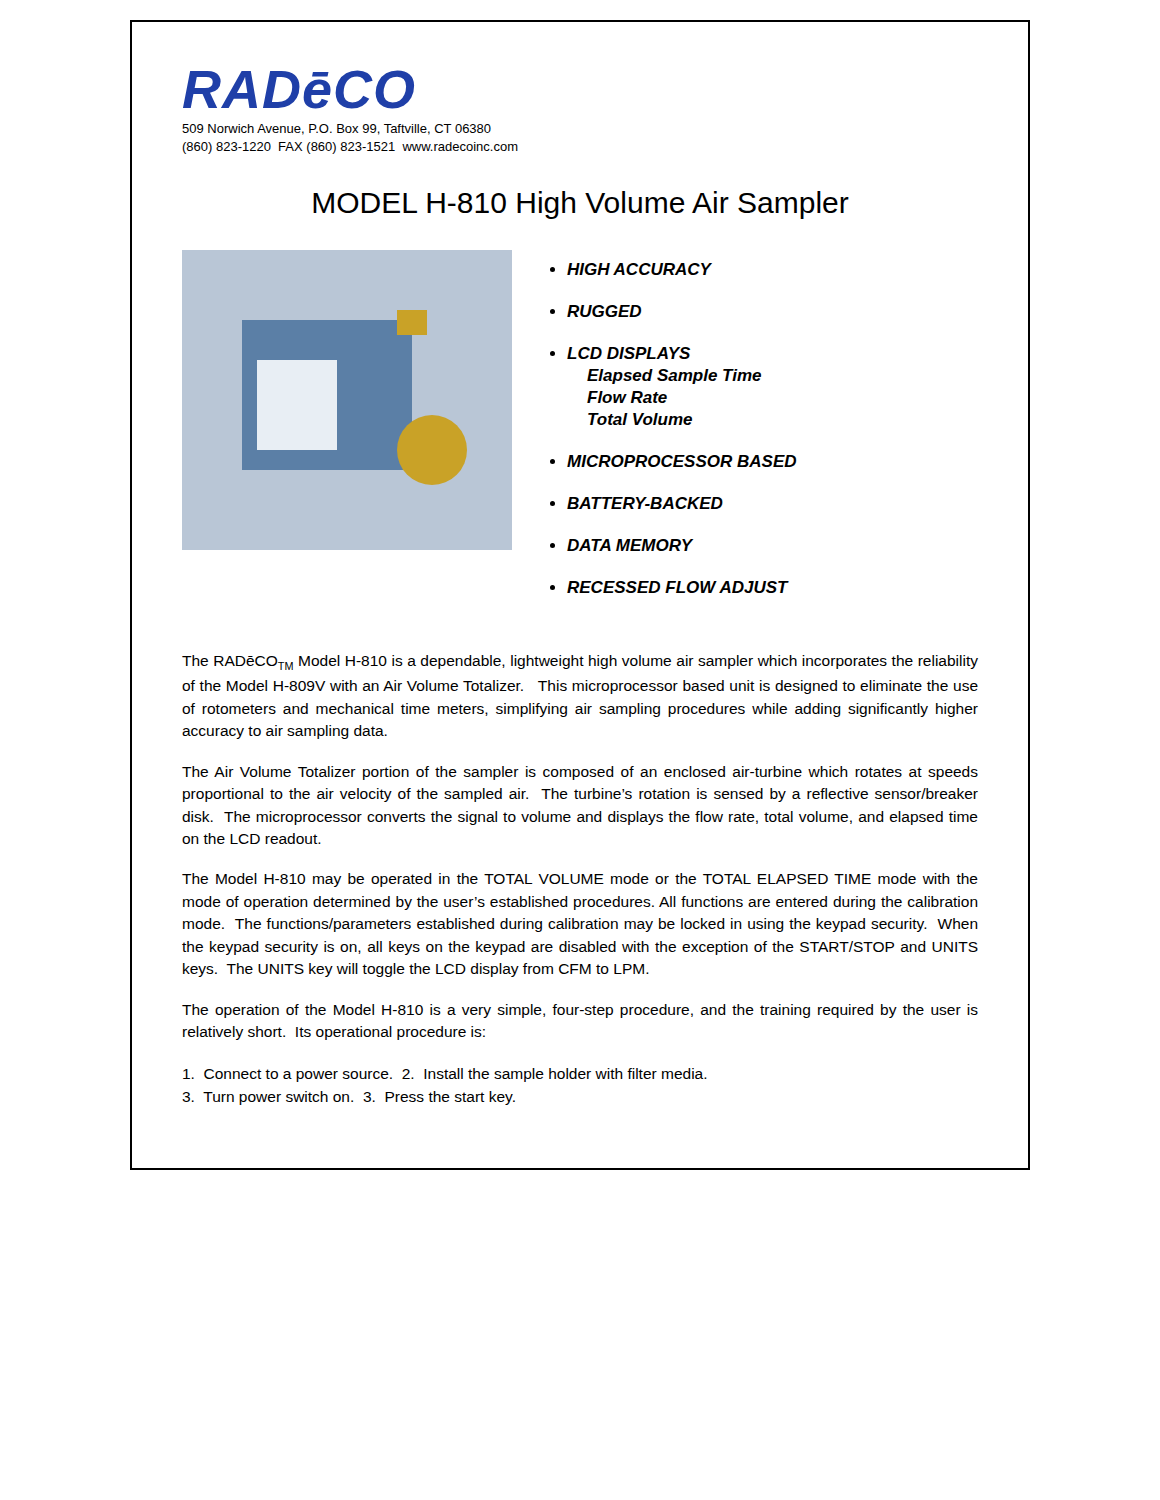RADēCO
509 Norwich Avenue, P.O. Box 99, Taftville, CT 06380
(860) 823-1220 FAX (860) 823-1521 www.radecoinc.com
MODEL H-810 High Volume Air Sampler
HIGH ACCURACY
RUGGED
LCD DISPLAYS Elapsed Sample Time Flow Rate Total Volume
MICROPROCESSOR BASED
BATTERY-BACKED
DATA MEMORY
RECESSED FLOW ADJUST
The RADēCOTM Model H-810 is a dependable, lightweight high volume air sampler which incorporates the reliability of the Model H-809V with an Air Volume Totalizer. This microprocessor based unit is designed to eliminate the use of rotometers and mechanical time meters, simplifying air sampling procedures while adding significantly higher accuracy to air sampling data.
The Air Volume Totalizer portion of the sampler is composed of an enclosed air-turbine which rotates at speeds proportional to the air velocity of the sampled air. The turbine’s rotation is sensed by a reflective sensor/breaker disk. The microprocessor converts the signal to volume and displays the flow rate, total volume, and elapsed time on the LCD readout.
The Model H-810 may be operated in the TOTAL VOLUME mode or the TOTAL ELAPSED TIME mode with the mode of operation determined by the user’s established procedures. All functions are entered during the calibration mode. The functions/parameters established during calibration may be locked in using the keypad security. When the keypad security is on, all keys on the keypad are disabled with the exception of the START/STOP and UNITS keys. The UNITS key will toggle the LCD display from CFM to LPM.
The operation of the Model H-810 is a very simple, four-step procedure, and the training required by the user is relatively short. Its operational procedure is:
1. Connect to a power source. 2. Install the sample holder with filter media.
3. Turn power switch on. 3. Press the start key.